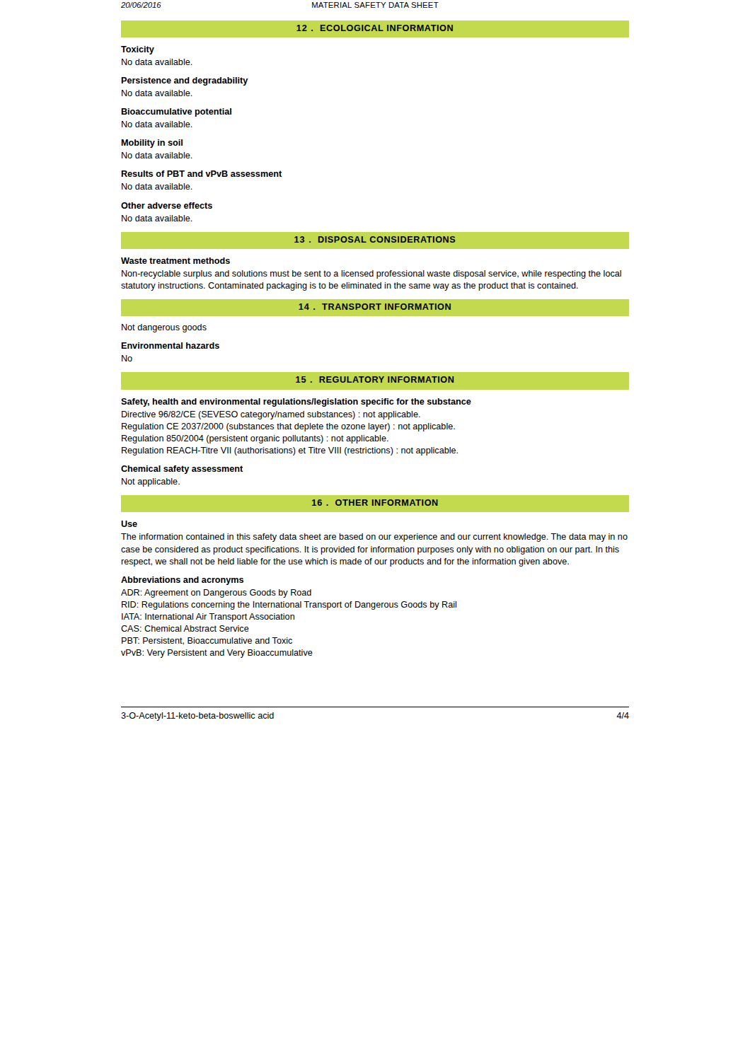20/06/2016
MATERIAL SAFETY DATA SHEET
12 . ECOLOGICAL INFORMATION
Toxicity
No data available.
Persistence and degradability
No data available.
Bioaccumulative potential
No data available.
Mobility in soil
No data available.
Results of PBT and vPvB assessment
No data available.
Other adverse effects
No data available.
13 . DISPOSAL CONSIDERATIONS
Waste treatment methods
Non-recyclable surplus and solutions must be sent to a licensed professional waste disposal service, while respecting the local statutory instructions. Contaminated packaging is to be eliminated in the same way as the product that is contained.
14 . TRANSPORT INFORMATION
Not dangerous goods
Environmental hazards
No
15 . REGULATORY INFORMATION
Safety, health and environmental regulations/legislation specific for the substance
Directive 96/82/CE (SEVESO category/named substances) : not applicable.
Regulation CE 2037/2000 (substances that deplete the ozone layer) : not applicable.
Regulation 850/2004 (persistent organic pollutants) : not applicable.
Regulation REACH-Titre VII (authorisations) et Titre VIII (restrictions) : not applicable.
Chemical safety assessment
Not applicable.
16 . OTHER INFORMATION
Use
The information contained in this safety data sheet are based on our experience and our current knowledge. The data may in no case be considered as product specifications. It is provided for information purposes only with no obligation on our part. In this respect, we shall not be held liable for the use which is made of our products and for the information given above.
Abbreviations and acronyms
ADR: Agreement on Dangerous Goods by Road
RID: Regulations concerning the International Transport of Dangerous Goods by Rail
IATA: International Air Transport Association
CAS: Chemical Abstract Service
PBT: Persistent, Bioaccumulative and Toxic
vPvB: Very Persistent and Very Bioaccumulative
3-O-Acetyl-11-keto-beta-boswellic acid
4/4